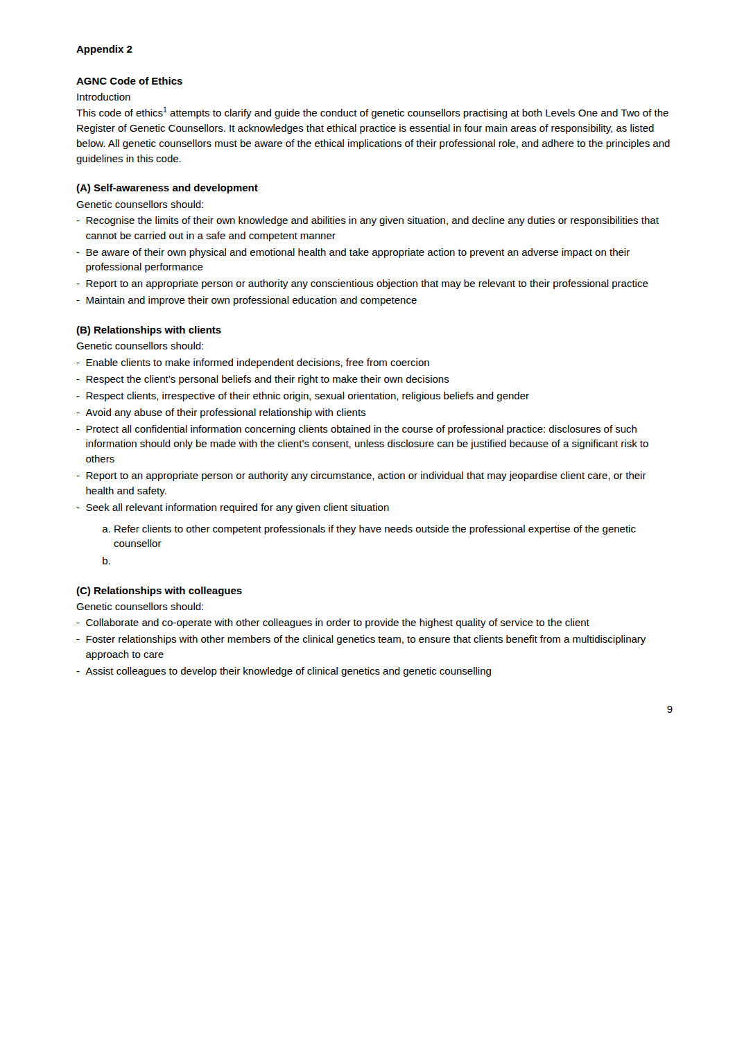Appendix 2
AGNC Code of Ethics
Introduction
This code of ethics1 attempts to clarify and guide the conduct of genetic counsellors practising at both Levels One and Two of the Register of Genetic Counsellors. It acknowledges that ethical practice is essential in four main areas of responsibility, as listed below. All genetic counsellors must be aware of the ethical implications of their professional role, and adhere to the principles and guidelines in this code.
(A) Self-awareness and development
Genetic counsellors should:
Recognise the limits of their own knowledge and abilities in any given situation, and decline any duties or responsibilities that cannot be carried out in a safe and competent manner
Be aware of their own physical and emotional health and take appropriate action to prevent an adverse impact on their professional performance
Report to an appropriate person or authority any conscientious objection that may be relevant to their professional practice
Maintain and improve their own professional education and competence
(B) Relationships with clients
Genetic counsellors should:
Enable clients to make informed independent decisions, free from coercion
Respect the client’s personal beliefs and their right to make their own decisions
Respect clients, irrespective of their ethnic origin, sexual orientation, religious beliefs and gender
Avoid any abuse of their professional relationship with clients
Protect all confidential information concerning clients obtained in the course of professional practice: disclosures of such information should only be made with the client’s consent, unless disclosure can be justified because of a significant risk to others
Report to an appropriate person or authority any circumstance, action or individual that may jeopardise client care, or their health and safety.
Seek all relevant information required for any given client situation
Refer clients to other competent professionals if they have needs outside the professional expertise of the genetic counsellor
(C) Relationships with colleagues
Genetic counsellors should:
Collaborate and co-operate with other colleagues in order to provide the highest quality of service to the client
Foster relationships with other members of the clinical genetics team, to ensure that clients benefit from a multidisciplinary approach to care
Assist colleagues to develop their knowledge of clinical genetics and genetic counselling
9